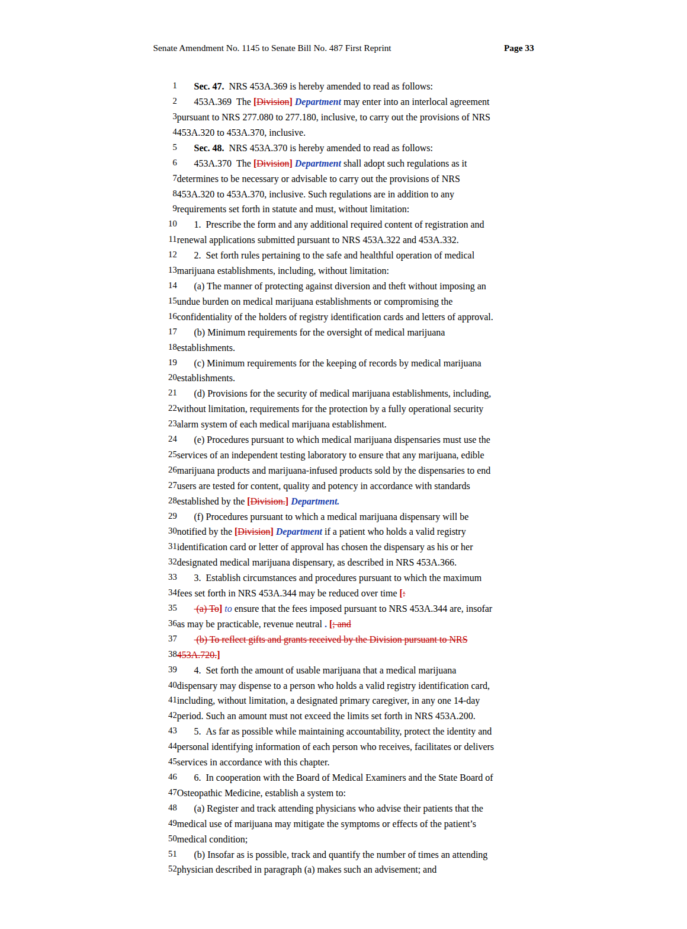Senate Amendment No. 1145 to Senate Bill No. 487 First Reprint
Page 33
| 1 | Sec. 47. NRS 453A.369 is hereby amended to read as follows: |
| 2 | 453A.369 The [ Division ] Department may enter into an interlocal agreement |
| 3 | pursuant to NRS 277.080 to 277.180, inclusive, to carry out the provisions of NRS |
| 4 | 453A.320 to 453A.370, inclusive. |
| 5 | Sec. 48. NRS 453A.370 is hereby amended to read as follows: |
| 6 | 453A.370 The [ Division ] Department shall adopt such regulations as it |
| 7 | determines to be necessary or advisable to carry out the provisions of NRS |
| 8 | 453A.320 to 453A.370, inclusive. Such regulations are in addition to any |
| 9 | requirements set forth in statute and must, without limitation: |
| 10 | 1. Prescribe the form and any additional required content of registration and |
| 11 | renewal applications submitted pursuant to NRS 453A.322 and 453A.332. |
| 12 | 2. Set forth rules pertaining to the safe and healthful operation of medical |
| 13 | marijuana establishments, including, without limitation: |
| 14 | (a) The manner of protecting against diversion and theft without imposing an |
| 15 | undue burden on medical marijuana establishments or compromising the |
| 16 | confidentiality of the holders of registry identification cards and letters of approval. |
| 17 | (b) Minimum requirements for the oversight of medical marijuana |
| 18 | establishments. |
| 19 | (c) Minimum requirements for the keeping of records by medical marijuana |
| 20 | establishments. |
| 21 | (d) Provisions for the security of medical marijuana establishments, including, |
| 22 | without limitation, requirements for the protection by a fully operational security |
| 23 | alarm system of each medical marijuana establishment. |
| 24 | (e) Procedures pursuant to which medical marijuana dispensaries must use the |
| 25 | services of an independent testing laboratory to ensure that any marijuana, edible |
| 26 | marijuana products and marijuana-infused products sold by the dispensaries to end |
| 27 | users are tested for content, quality and potency in accordance with standards |
| 28 | established by the [ Division. ] Department. |
| 29 | (f) Procedures pursuant to which a medical marijuana dispensary will be |
| 30 | notified by the [ Division ] Department if a patient who holds a valid registry |
| 31 | identification card or letter of approval has chosen the dispensary as his or her |
| 32 | designated medical marijuana dispensary, as described in NRS 453A.366. |
| 33 | 3. Establish circumstances and procedures pursuant to which the maximum |
| 34 | fees set forth in NRS 453A.344 may be reduced over time [ : |
| 35 | (a) To ] to ensure that the fees imposed pursuant to NRS 453A.344 are, insofar |
| 36 | as may be practicable, revenue neutral . [ ; and |
| 37 | (b) To reflect gifts and grants received by the Division pursuant to NRS |
| 38 | 453A.720. ] |
| 39 | 4. Set forth the amount of usable marijuana that a medical marijuana |
| 40 | dispensary may dispense to a person who holds a valid registry identification card, |
| 41 | including, without limitation, a designated primary caregiver, in any one 14-day |
| 42 | period. Such an amount must not exceed the limits set forth in NRS 453A.200. |
| 43 | 5. As far as possible while maintaining accountability, protect the identity and |
| 44 | personal identifying information of each person who receives, facilitates or delivers |
| 45 | services in accordance with this chapter. |
| 46 | 6. In cooperation with the Board of Medical Examiners and the State Board of |
| 47 | Osteopathic Medicine, establish a system to: |
| 48 | (a) Register and track attending physicians who advise their patients that the |
| 49 | medical use of marijuana may mitigate the symptoms or effects of the patient’s |
| 50 | medical condition; |
| 51 | (b) Insofar as is possible, track and quantify the number of times an attending |
| 52 | physician described in paragraph (a) makes such an advisement; and |